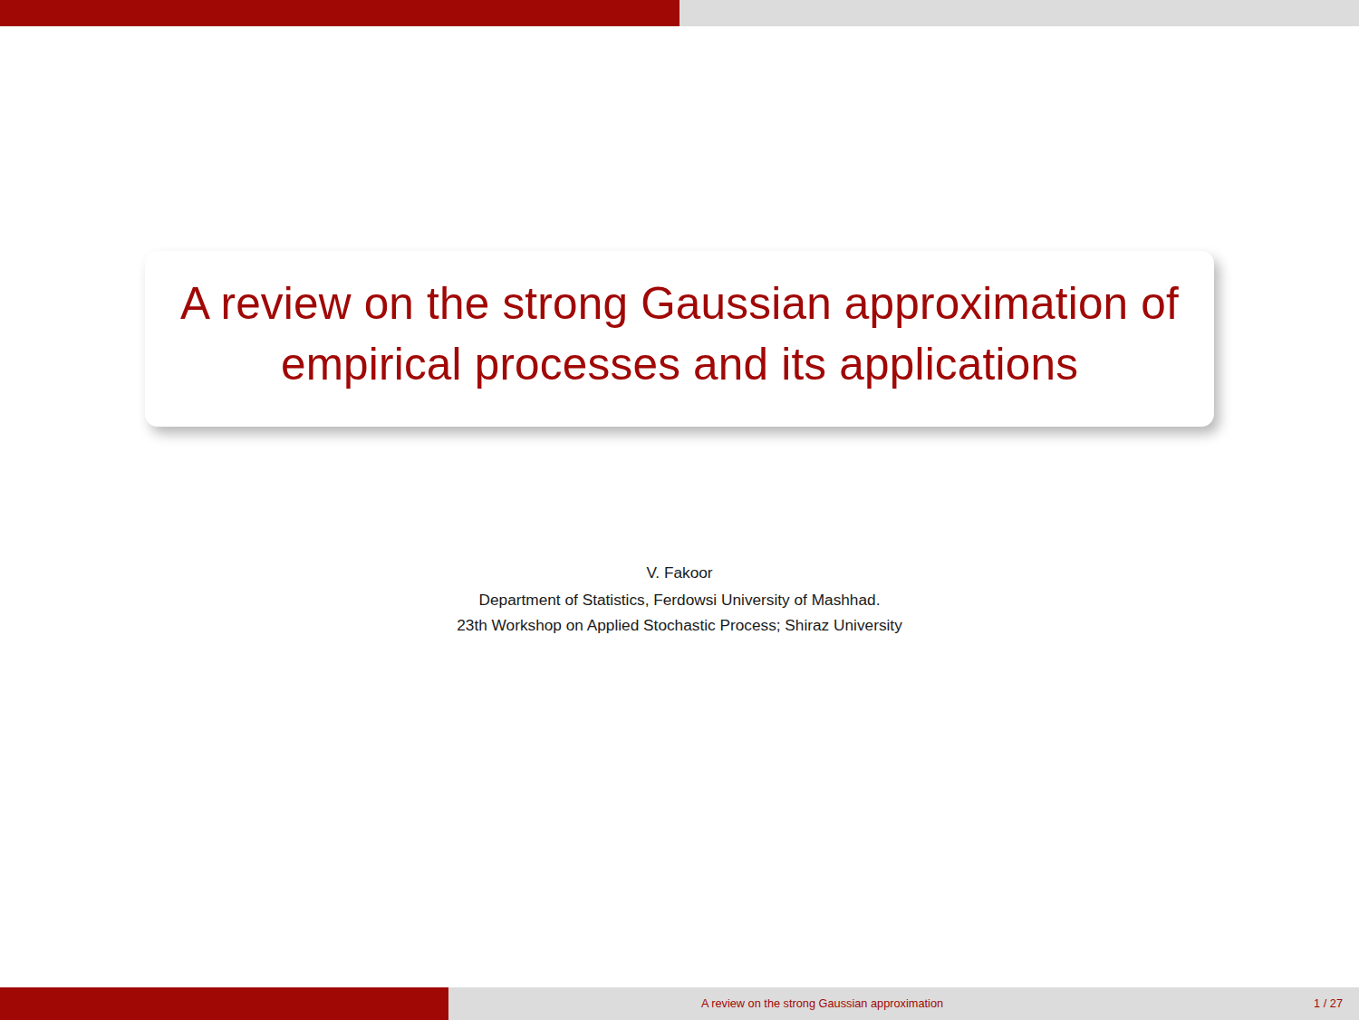A review on the strong Gaussian approximation of empirical processes and its applications
V. Fakoor
Department of Statistics, Ferdowsi University of Mashhad.
23th Workshop on Applied Stochastic Process; Shiraz University
A review on the strong Gaussian approximation
1 / 27